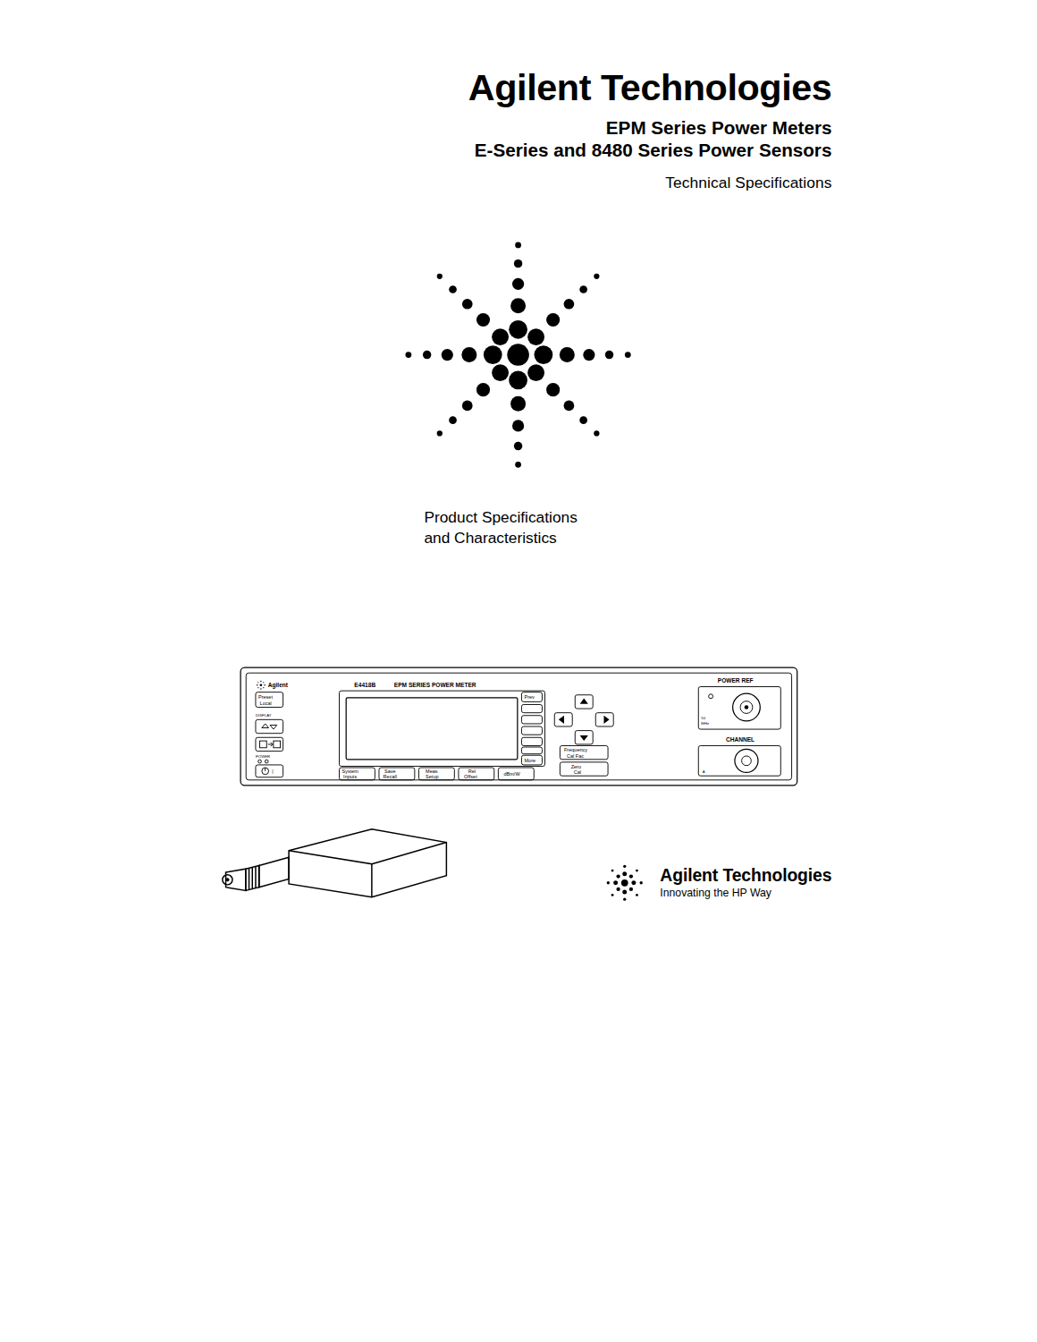Agilent Technologies
EPM Series Power Meters
E-Series and 8480 Series Power Sensors
Technical Specifications
Product Specifications
and Characteristics
Agilent E4418B EPM SERIES POWER METER POWER REF 50 MHz CHANNEL A Prev More Preset Local DISPLAY POWER | Frequency Cal Fac Zero Cal System Inputs Save Recall Meas Setup Rel Offset dBm/W
Agilent Technologies Innovating the HP Way